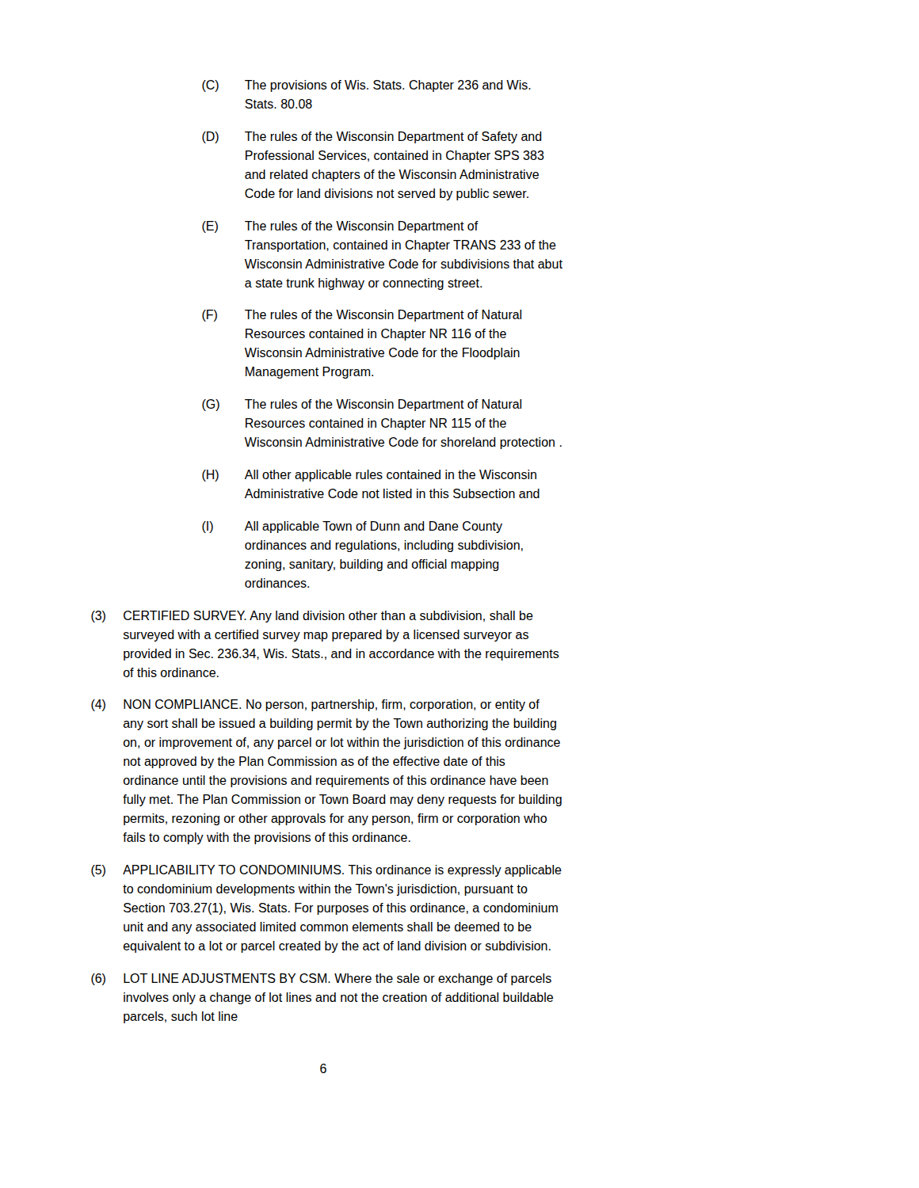(C) The provisions of Wis. Stats. Chapter 236 and Wis. Stats. 80.08
(D) The rules of the Wisconsin Department of Safety and Professional Services, contained in Chapter SPS 383 and related chapters of the Wisconsin Administrative Code for land divisions not served by public sewer.
(E) The rules of the Wisconsin Department of Transportation, contained in Chapter TRANS 233 of the Wisconsin Administrative Code for subdivisions that abut a state trunk highway or connecting street.
(F) The rules of the Wisconsin Department of Natural Resources contained in Chapter NR 116 of the Wisconsin Administrative Code for the Floodplain Management Program.
(G) The rules of the Wisconsin Department of Natural Resources contained in Chapter NR 115 of the Wisconsin Administrative Code for shoreland protection .
(H) All other applicable rules contained in the Wisconsin Administrative Code not listed in this Subsection and
(I) All applicable Town of Dunn and Dane County ordinances and regulations, including subdivision, zoning, sanitary, building and official mapping ordinances.
(3) CERTIFIED SURVEY. Any land division other than a subdivision, shall be surveyed with a certified survey map prepared by a licensed surveyor as provided in Sec. 236.34, Wis. Stats., and in accordance with the requirements of this ordinance.
(4) NON COMPLIANCE. No person, partnership, firm, corporation, or entity of any sort shall be issued a building permit by the Town authorizing the building on, or improvement of, any parcel or lot within the jurisdiction of this ordinance not approved by the Plan Commission as of the effective date of this ordinance until the provisions and requirements of this ordinance have been fully met. The Plan Commission or Town Board may deny requests for building permits, rezoning or other approvals for any person, firm or corporation who fails to comply with the provisions of this ordinance.
(5) APPLICABILITY TO CONDOMINIUMS. This ordinance is expressly applicable to condominium developments within the Town's jurisdiction, pursuant to Section 703.27(1), Wis. Stats. For purposes of this ordinance, a condominium unit and any associated limited common elements shall be deemed to be equivalent to a lot or parcel created by the act of land division or subdivision.
(6) LOT LINE ADJUSTMENTS BY CSM. Where the sale or exchange of parcels involves only a change of lot lines and not the creation of additional buildable parcels, such lot line
6